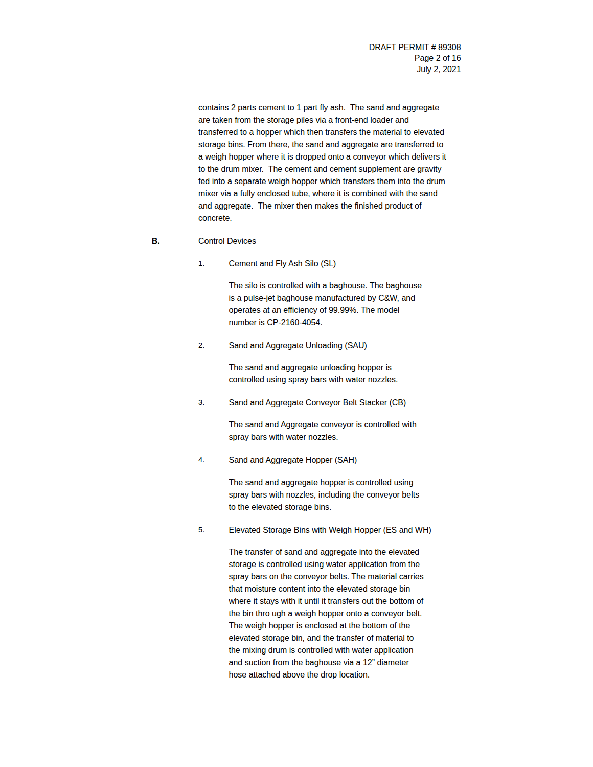DRAFT PERMIT # 89308 Page 2 of 16 July 2, 2021
contains 2 parts cement to 1 part fly ash. The sand and aggregate are taken from the storage piles via a front-end loader and transferred to a hopper which then transfers the material to elevated storage bins. From there, the sand and aggregate are transferred to a weigh hopper where it is dropped onto a conveyor which delivers it to the drum mixer. The cement and cement supplement are gravity fed into a separate weigh hopper which transfers them into the drum mixer via a fully enclosed tube, where it is combined with the sand and aggregate. The mixer then makes the finished product of concrete.
B. Control Devices
1.
Cement and Fly Ash Silo (SL)
The silo is controlled with a baghouse. The baghouse is a pulse-jet baghouse manufactured by C&W, and operates at an efficiency of 99.99%. The model number is CP-2160-4054.
2.
Sand and Aggregate Unloading (SAU)
The sand and aggregate unloading hopper is controlled using spray bars with water nozzles.
3.
Sand and Aggregate Conveyor Belt Stacker (CB)
The sand and Aggregate conveyor is controlled with spray bars with water nozzles.
4.
Sand and Aggregate Hopper (SAH)
The sand and aggregate hopper is controlled using spray bars with nozzles, including the conveyor belts to the elevated storage bins.
5.
Elevated Storage Bins with Weigh Hopper (ES and WH)
The transfer of sand and aggregate into the elevated storage is controlled using water application from the spray bars on the conveyor belts. The material carries that moisture content into the elevated storage bin where it stays with it until it transfers out the bottom of the bin thro ugh a weigh hopper onto a conveyor belt. The weigh hopper is enclosed at the bottom of the elevated storage bin, and the transfer of material to the mixing drum is controlled with water application and suction from the baghouse via a 12” diameter hose attached above the drop location.